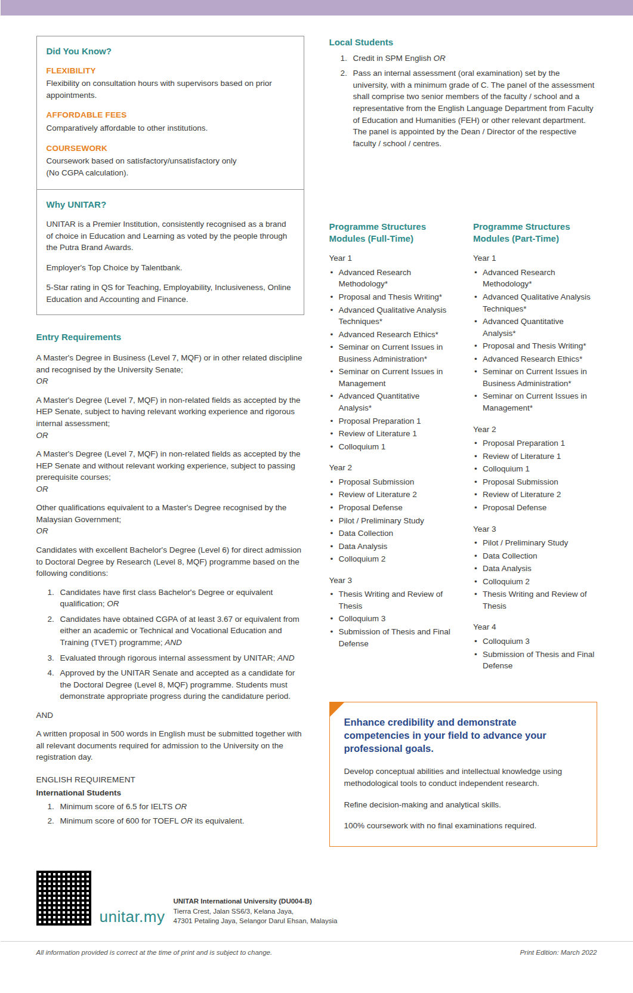Did You Know?
FLEXIBILITY
Flexibility on consultation hours with supervisors based on prior appointments.
AFFORDABLE FEES
Comparatively affordable to other institutions.
COURSEWORK
Coursework based on satisfactory/unsatisfactory only
(No CGPA calculation).
Why UNITAR?
UNITAR is a Premier Institution, consistently recognised as a brand of choice in Education and Learning as voted by the people through the Putra Brand Awards.
Employer's Top Choice by Talentbank.
5-Star rating in QS for Teaching, Employability, Inclusiveness, Online Education and Accounting and Finance.
Entry Requirements
A Master's Degree in Business (Level 7, MQF) or in other related discipline and recognised by the University Senate;
OR
A Master's Degree (Level 7, MQF) in non-related fields as accepted by the HEP Senate, subject to having relevant working experience and rigorous internal assessment;
OR
A Master's Degree (Level 7, MQF) in non-related fields as accepted by the HEP Senate and without relevant working experience, subject to passing prerequisite courses;
OR
Other qualifications equivalent to a Master's Degree recognised by the Malaysian Government;
OR
Candidates with excellent Bachelor's Degree (Level 6) for direct admission to Doctoral Degree by Research (Level 8, MQF) programme based on the following conditions:
Candidates have first class Bachelor's Degree or equivalent qualification; OR
Candidates have obtained CGPA of at least 3.67 or equivalent from either an academic or Technical and Vocational Education and Training (TVET) programme; AND
Evaluated through rigorous internal assessment by UNITAR; AND
Approved by the UNITAR Senate and accepted as a candidate for the Doctoral Degree (Level 8, MQF) programme. Students must demonstrate appropriate progress during the candidature period.
AND
A written proposal in 500 words in English must be submitted together with all relevant documents required for admission to the University on the registration day.
English Requirement
International Students
Minimum score of 6.5 for IELTS OR
Minimum score of 600 for TOEFL OR its equivalent.
Local Students
Credit in SPM English OR
Pass an internal assessment (oral examination) set by the university, with a minimum grade of C. The panel of the assessment shall comprise two senior members of the faculty / school and a representative from the English Language Department from Faculty of Education and Humanities (FEH) or other relevant department. The panel is appointed by the Dean / Director of the respective faculty / school / centres.
Programme Structures
Modules (Full-Time)
Year 1
Advanced Research Methodology*
Proposal and Thesis Writing*
Advanced Qualitative Analysis Techniques*
Advanced Research Ethics*
Seminar on Current Issues in Business Administration*
Seminar on Current Issues in Management
Advanced Quantitative Analysis*
Proposal Preparation 1
Review of Literature 1
Colloquium 1
Year 2
Proposal Submission
Review of Literature 2
Proposal Defense
Pilot / Preliminary Study
Data Collection
Data Analysis
Colloquium 2
Year 3
Thesis Writing and Review of Thesis
Colloquium 3
Submission of Thesis and Final Defense
Programme Structures
Modules (Part-Time)
Year 1
Advanced Research Methodology*
Advanced Qualitative Analysis Techniques*
Advanced Quantitative Analysis*
Proposal and Thesis Writing*
Advanced Research Ethics*
Seminar on Current Issues in Business Administration*
Seminar on Current Issues in Management*
Year 2
Proposal Preparation 1
Review of Literature 1
Colloquium 1
Proposal Submission
Review of Literature 2
Proposal Defense
Year 3
Pilot / Preliminary Study
Data Collection
Data Analysis
Colloquium 2
Thesis Writing and Review of Thesis
Year 4
Colloquium 3
Submission of Thesis and Final Defense
Enhance credibility and demonstrate competencies in your field to advance your professional goals.
Develop conceptual abilities and intellectual knowledge using methodological tools to conduct independent research.
Refine decision-making and analytical skills.
100% coursework with no final examinations required.
unitar.my
UNITAR International University (DU004-B)
Tierra Crest, Jalan SS6/3, Kelana Jaya,
47301 Petaling Jaya, Selangor Darul Ehsan, Malaysia
All information provided is correct at the time of print and is subject to change.
Print Edition: March 2022